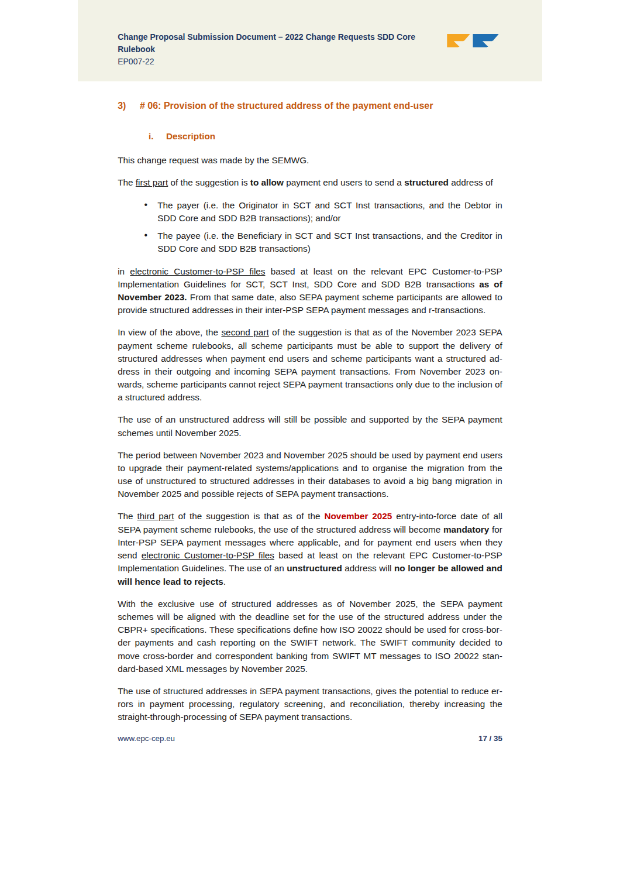Change Proposal Submission Document – 2022 Change Requests SDD Core Rulebook
EP007-22
3)# 06: Provision of the structured address of the payment end-user
i. Description
This change request was made by the SEMWG.
The first part of the suggestion is to allow payment end users to send a structured address of
The payer (i.e. the Originator in SCT and SCT Inst transactions, and the Debtor in SDD Core and SDD B2B transactions); and/or
The payee (i.e. the Beneficiary in SCT and SCT Inst transactions, and the Creditor in SDD Core and SDD B2B transactions)
in electronic Customer-to-PSP files based at least on the relevant EPC Customer-to-PSP Implementation Guidelines for SCT, SCT Inst, SDD Core and SDD B2B transactions as of November 2023. From that same date, also SEPA payment scheme participants are allowed to provide structured addresses in their inter-PSP SEPA payment messages and r-transactions.
In view of the above, the second part of the suggestion is that as of the November 2023 SEPA payment scheme rulebooks, all scheme participants must be able to support the delivery of structured addresses when payment end users and scheme participants want a structured address in their outgoing and incoming SEPA payment transactions. From November 2023 onwards, scheme participants cannot reject SEPA payment transactions only due to the inclusion of a structured address.
The use of an unstructured address will still be possible and supported by the SEPA payment schemes until November 2025.
The period between November 2023 and November 2025 should be used by payment end users to upgrade their payment-related systems/applications and to organise the migration from the use of unstructured to structured addresses in their databases to avoid a big bang migration in November 2025 and possible rejects of SEPA payment transactions.
The third part of the suggestion is that as of the November 2025 entry-into-force date of all SEPA payment scheme rulebooks, the use of the structured address will become mandatory for Inter-PSP SEPA payment messages where applicable, and for payment end users when they send electronic Customer-to-PSP files based at least on the relevant EPC Customer-to-PSP Implementation Guidelines. The use of an unstructured address will no longer be allowed and will hence lead to rejects.
With the exclusive use of structured addresses as of November 2025, the SEPA payment schemes will be aligned with the deadline set for the use of the structured address under the CBPR+ specifications. These specifications define how ISO 20022 should be used for cross-border payments and cash reporting on the SWIFT network. The SWIFT community decided to move cross-border and correspondent banking from SWIFT MT messages to ISO 20022 standard-based XML messages by November 2025.
The use of structured addresses in SEPA payment transactions, gives the potential to reduce errors in payment processing, regulatory screening, and reconciliation, thereby increasing the straight-through-processing of SEPA payment transactions.
www.epc-cep.eu 17 / 35